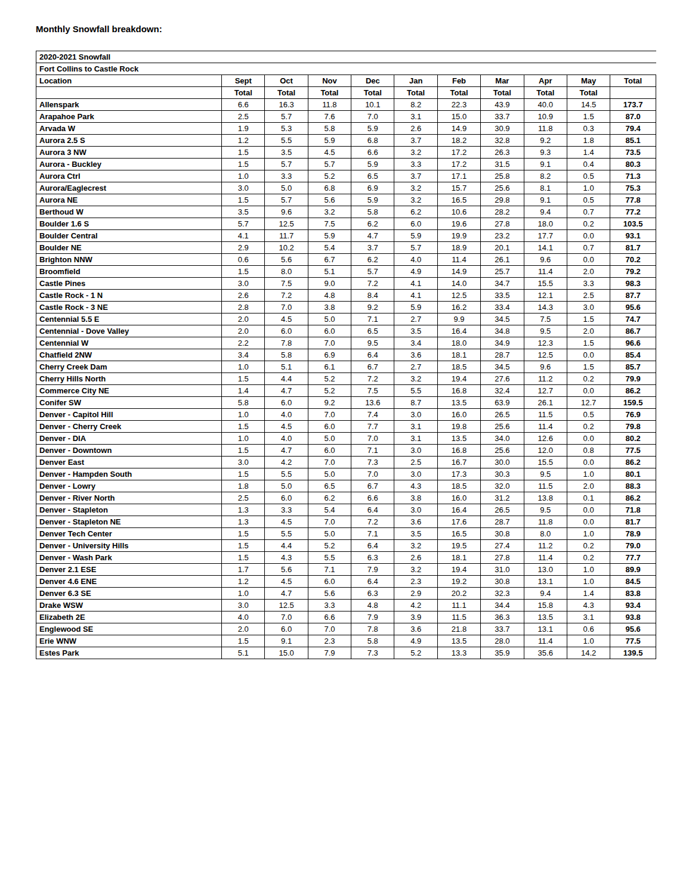Monthly Snowfall breakdown:
| 2020-2021 Snowfall | | | | | | | | | | |
| Fort Collins to Castle Rock | | | | | | | | | | |
| Location | Sept | Oct | Nov | Dec | Jan | Feb | Mar | Apr | May | Total |
| | Total | Total | Total | Total | Total | Total | Total | Total | Total | |
| Allenspark | 6.6 | 16.3 | 11.8 | 10.1 | 8.2 | 22.3 | 43.9 | 40.0 | 14.5 | 173.7 |
| Arapahoe Park | 2.5 | 5.7 | 7.6 | 7.0 | 3.1 | 15.0 | 33.7 | 10.9 | 1.5 | 87.0 |
| Arvada W | 1.9 | 5.3 | 5.8 | 5.9 | 2.6 | 14.9 | 30.9 | 11.8 | 0.3 | 79.4 |
| Aurora 2.5 S | 1.2 | 5.5 | 5.9 | 6.8 | 3.7 | 18.2 | 32.8 | 9.2 | 1.8 | 85.1 |
| Aurora 3 NW | 1.5 | 3.5 | 4.5 | 6.6 | 3.2 | 17.2 | 26.3 | 9.3 | 1.4 | 73.5 |
| Aurora - Buckley | 1.5 | 5.7 | 5.7 | 5.9 | 3.3 | 17.2 | 31.5 | 9.1 | 0.4 | 80.3 |
| Aurora Ctrl | 1.0 | 3.3 | 5.2 | 6.5 | 3.7 | 17.1 | 25.8 | 8.2 | 0.5 | 71.3 |
| Aurora/Eaglecrest | 3.0 | 5.0 | 6.8 | 6.9 | 3.2 | 15.7 | 25.6 | 8.1 | 1.0 | 75.3 |
| Aurora NE | 1.5 | 5.7 | 5.6 | 5.9 | 3.2 | 16.5 | 29.8 | 9.1 | 0.5 | 77.8 |
| Berthoud W | 3.5 | 9.6 | 3.2 | 5.8 | 6.2 | 10.6 | 28.2 | 9.4 | 0.7 | 77.2 |
| Boulder 1.6 S | 5.7 | 12.5 | 7.5 | 6.2 | 6.0 | 19.6 | 27.8 | 18.0 | 0.2 | 103.5 |
| Boulder Central | 4.1 | 11.7 | 5.9 | 4.7 | 5.9 | 19.9 | 23.2 | 17.7 | 0.0 | 93.1 |
| Boulder NE | 2.9 | 10.2 | 5.4 | 3.7 | 5.7 | 18.9 | 20.1 | 14.1 | 0.7 | 81.7 |
| Brighton NNW | 0.6 | 5.6 | 6.7 | 6.2 | 4.0 | 11.4 | 26.1 | 9.6 | 0.0 | 70.2 |
| Broomfield | 1.5 | 8.0 | 5.1 | 5.7 | 4.9 | 14.9 | 25.7 | 11.4 | 2.0 | 79.2 |
| Castle Pines | 3.0 | 7.5 | 9.0 | 7.2 | 4.1 | 14.0 | 34.7 | 15.5 | 3.3 | 98.3 |
| Castle Rock - 1 N | 2.6 | 7.2 | 4.8 | 8.4 | 4.1 | 12.5 | 33.5 | 12.1 | 2.5 | 87.7 |
| Castle Rock - 3 NE | 2.8 | 7.0 | 3.8 | 9.2 | 5.9 | 16.2 | 33.4 | 14.3 | 3.0 | 95.6 |
| Centennial 5.5 E | 2.0 | 4.5 | 5.0 | 7.1 | 2.7 | 9.9 | 34.5 | 7.5 | 1.5 | 74.7 |
| Centennial - Dove Valley | 2.0 | 6.0 | 6.0 | 6.5 | 3.5 | 16.4 | 34.8 | 9.5 | 2.0 | 86.7 |
| Centennial W | 2.2 | 7.8 | 7.0 | 9.5 | 3.4 | 18.0 | 34.9 | 12.3 | 1.5 | 96.6 |
| Chatfield 2NW | 3.4 | 5.8 | 6.9 | 6.4 | 3.6 | 18.1 | 28.7 | 12.5 | 0.0 | 85.4 |
| Cherry Creek Dam | 1.0 | 5.1 | 6.1 | 6.7 | 2.7 | 18.5 | 34.5 | 9.6 | 1.5 | 85.7 |
| Cherry Hills North | 1.5 | 4.4 | 5.2 | 7.2 | 3.2 | 19.4 | 27.6 | 11.2 | 0.2 | 79.9 |
| Commerce City NE | 1.4 | 4.7 | 5.2 | 7.5 | 5.5 | 16.8 | 32.4 | 12.7 | 0.0 | 86.2 |
| Conifer SW | 5.8 | 6.0 | 9.2 | 13.6 | 8.7 | 13.5 | 63.9 | 26.1 | 12.7 | 159.5 |
| Denver - Capitol Hill | 1.0 | 4.0 | 7.0 | 7.4 | 3.0 | 16.0 | 26.5 | 11.5 | 0.5 | 76.9 |
| Denver - Cherry Creek | 1.5 | 4.5 | 6.0 | 7.7 | 3.1 | 19.8 | 25.6 | 11.4 | 0.2 | 79.8 |
| Denver - DIA | 1.0 | 4.0 | 5.0 | 7.0 | 3.1 | 13.5 | 34.0 | 12.6 | 0.0 | 80.2 |
| Denver - Downtown | 1.5 | 4.7 | 6.0 | 7.1 | 3.0 | 16.8 | 25.6 | 12.0 | 0.8 | 77.5 |
| Denver East | 3.0 | 4.2 | 7.0 | 7.3 | 2.5 | 16.7 | 30.0 | 15.5 | 0.0 | 86.2 |
| Denver - Hampden South | 1.5 | 5.5 | 5.0 | 7.0 | 3.0 | 17.3 | 30.3 | 9.5 | 1.0 | 80.1 |
| Denver - Lowry | 1.8 | 5.0 | 6.5 | 6.7 | 4.3 | 18.5 | 32.0 | 11.5 | 2.0 | 88.3 |
| Denver - River North | 2.5 | 6.0 | 6.2 | 6.6 | 3.8 | 16.0 | 31.2 | 13.8 | 0.1 | 86.2 |
| Denver - Stapleton | 1.3 | 3.3 | 5.4 | 6.4 | 3.0 | 16.4 | 26.5 | 9.5 | 0.0 | 71.8 |
| Denver - Stapleton NE | 1.3 | 4.5 | 7.0 | 7.2 | 3.6 | 17.6 | 28.7 | 11.8 | 0.0 | 81.7 |
| Denver Tech Center | 1.5 | 5.5 | 5.0 | 7.1 | 3.5 | 16.5 | 30.8 | 8.0 | 1.0 | 78.9 |
| Denver - University Hills | 1.5 | 4.4 | 5.2 | 6.4 | 3.2 | 19.5 | 27.4 | 11.2 | 0.2 | 79.0 |
| Denver - Wash Park | 1.5 | 4.3 | 5.5 | 6.3 | 2.6 | 18.1 | 27.8 | 11.4 | 0.2 | 77.7 |
| Denver 2.1 ESE | 1.7 | 5.6 | 7.1 | 7.9 | 3.2 | 19.4 | 31.0 | 13.0 | 1.0 | 89.9 |
| Denver 4.6 ENE | 1.2 | 4.5 | 6.0 | 6.4 | 2.3 | 19.2 | 30.8 | 13.1 | 1.0 | 84.5 |
| Denver 6.3 SE | 1.0 | 4.7 | 5.6 | 6.3 | 2.9 | 20.2 | 32.3 | 9.4 | 1.4 | 83.8 |
| Drake WSW | 3.0 | 12.5 | 3.3 | 4.8 | 4.2 | 11.1 | 34.4 | 15.8 | 4.3 | 93.4 |
| Elizabeth 2E | 4.0 | 7.0 | 6.6 | 7.9 | 3.9 | 11.5 | 36.3 | 13.5 | 3.1 | 93.8 |
| Englewood SE | 2.0 | 6.0 | 7.0 | 7.8 | 3.6 | 21.8 | 33.7 | 13.1 | 0.6 | 95.6 |
| Erie WNW | 1.5 | 9.1 | 2.3 | 5.8 | 4.9 | 13.5 | 28.0 | 11.4 | 1.0 | 77.5 |
| Estes Park | 5.1 | 15.0 | 7.9 | 7.3 | 5.2 | 13.3 | 35.9 | 35.6 | 14.2 | 139.5 |